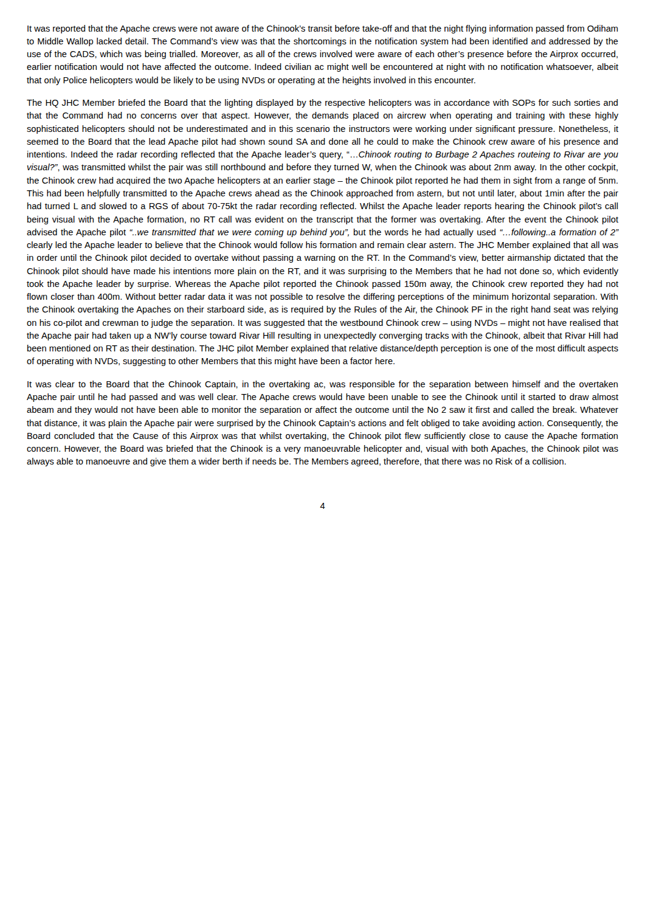It was reported that the Apache crews were not aware of the Chinook’s transit before take-off and that the night flying information passed from Odiham to Middle Wallop lacked detail. The Command’s view was that the shortcomings in the notification system had been identified and addressed by the use of the CADS, which was being trialled. Moreover, as all of the crews involved were aware of each other’s presence before the Airprox occurred, earlier notification would not have affected the outcome. Indeed civilian ac might well be encountered at night with no notification whatsoever, albeit that only Police helicopters would be likely to be using NVDs or operating at the heights involved in this encounter.
The HQ JHC Member briefed the Board that the lighting displayed by the respective helicopters was in accordance with SOPs for such sorties and that the Command had no concerns over that aspect. However, the demands placed on aircrew when operating and training with these highly sophisticated helicopters should not be underestimated and in this scenario the instructors were working under significant pressure. Nonetheless, it seemed to the Board that the lead Apache pilot had shown sound SA and done all he could to make the Chinook crew aware of his presence and intentions. Indeed the radar recording reflected that the Apache leader’s query, “…Chinook routing to Burbage 2 Apaches routeing to Rivar are you visual?”, was transmitted whilst the pair was still northbound and before they turned W, when the Chinook was about 2nm away. In the other cockpit, the Chinook crew had acquired the two Apache helicopters at an earlier stage – the Chinook pilot reported he had them in sight from a range of 5nm. This had been helpfully transmitted to the Apache crews ahead as the Chinook approached from astern, but not until later, about 1min after the pair had turned L and slowed to a RGS of about 70-75kt the radar recording reflected. Whilst the Apache leader reports hearing the Chinook pilot’s call being visual with the Apache formation, no RT call was evident on the transcript that the former was overtaking. After the event the Chinook pilot advised the Apache pilot “..we transmitted that we were coming up behind you”, but the words he had actually used “…following..a formation of 2” clearly led the Apache leader to believe that the Chinook would follow his formation and remain clear astern. The JHC Member explained that all was in order until the Chinook pilot decided to overtake without passing a warning on the RT. In the Command’s view, better airmanship dictated that the Chinook pilot should have made his intentions more plain on the RT, and it was surprising to the Members that he had not done so, which evidently took the Apache leader by surprise. Whereas the Apache pilot reported the Chinook passed 150m away, the Chinook crew reported they had not flown closer than 400m. Without better radar data it was not possible to resolve the differing perceptions of the minimum horizontal separation. With the Chinook overtaking the Apaches on their starboard side, as is required by the Rules of the Air, the Chinook PF in the right hand seat was relying on his co-pilot and crewman to judge the separation. It was suggested that the westbound Chinook crew – using NVDs – might not have realised that the Apache pair had taken up a NW’ly course toward Rivar Hill resulting in unexpectedly converging tracks with the Chinook, albeit that Rivar Hill had been mentioned on RT as their destination. The JHC pilot Member explained that relative distance/depth perception is one of the most difficult aspects of operating with NVDs, suggesting to other Members that this might have been a factor here.
It was clear to the Board that the Chinook Captain, in the overtaking ac, was responsible for the separation between himself and the overtaken Apache pair until he had passed and was well clear. The Apache crews would have been unable to see the Chinook until it started to draw almost abeam and they would not have been able to monitor the separation or affect the outcome until the No 2 saw it first and called the break. Whatever that distance, it was plain the Apache pair were surprised by the Chinook Captain’s actions and felt obliged to take avoiding action. Consequently, the Board concluded that the Cause of this Airprox was that whilst overtaking, the Chinook pilot flew sufficiently close to cause the Apache formation concern. However, the Board was briefed that the Chinook is a very manoeuvrable helicopter and, visual with both Apaches, the Chinook pilot was always able to manoeuvre and give them a wider berth if needs be. The Members agreed, therefore, that there was no Risk of a collision.
4